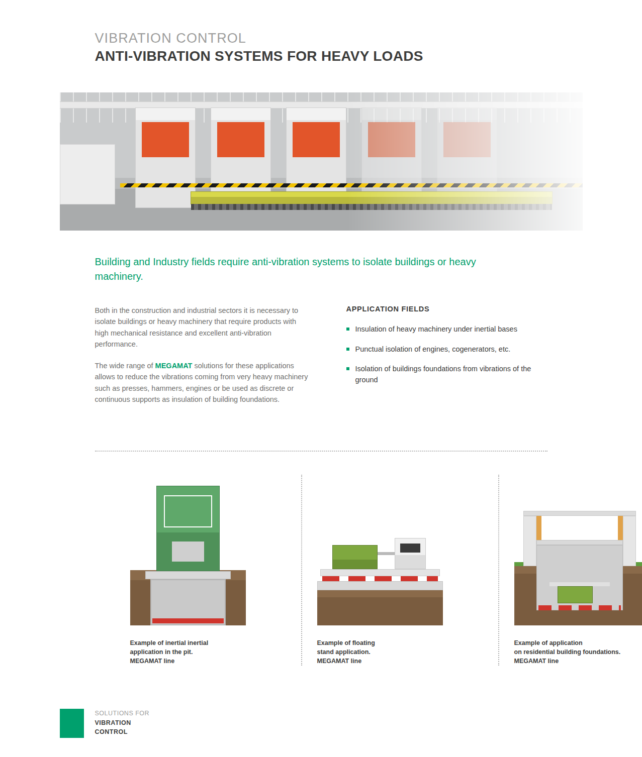Vibration Control Anti-Vibration Systems for Heavy Loads
Building and Industry fields require anti-vibration systems to isolate buildings or heavy machinery.
Both in the construction and industrial sectors it is necessary to isolate buildings or heavy machinery that require products with high mechanical resistance and excellent anti-vibration performance.
The wide range of MEGAMAT solutions for these applications allows to reduce the vibrations coming from very heavy machinery such as presses, hammers, engines or be used as discrete or continuous supports as insulation of building foundations.
Application fields
Insulation of heavy machinery under inertial bases
Punctual isolation of engines, cogenerators, etc.
Isolation of buildings foundations from vibrations of the ground
Example of inertial inertial
application in the pit.
MEGAMAT line
Example of floating
stand application.
MEGAMAT line
Example of application
on residential building foundations.
MEGAMAT line
Solutions for
Vibration
Control